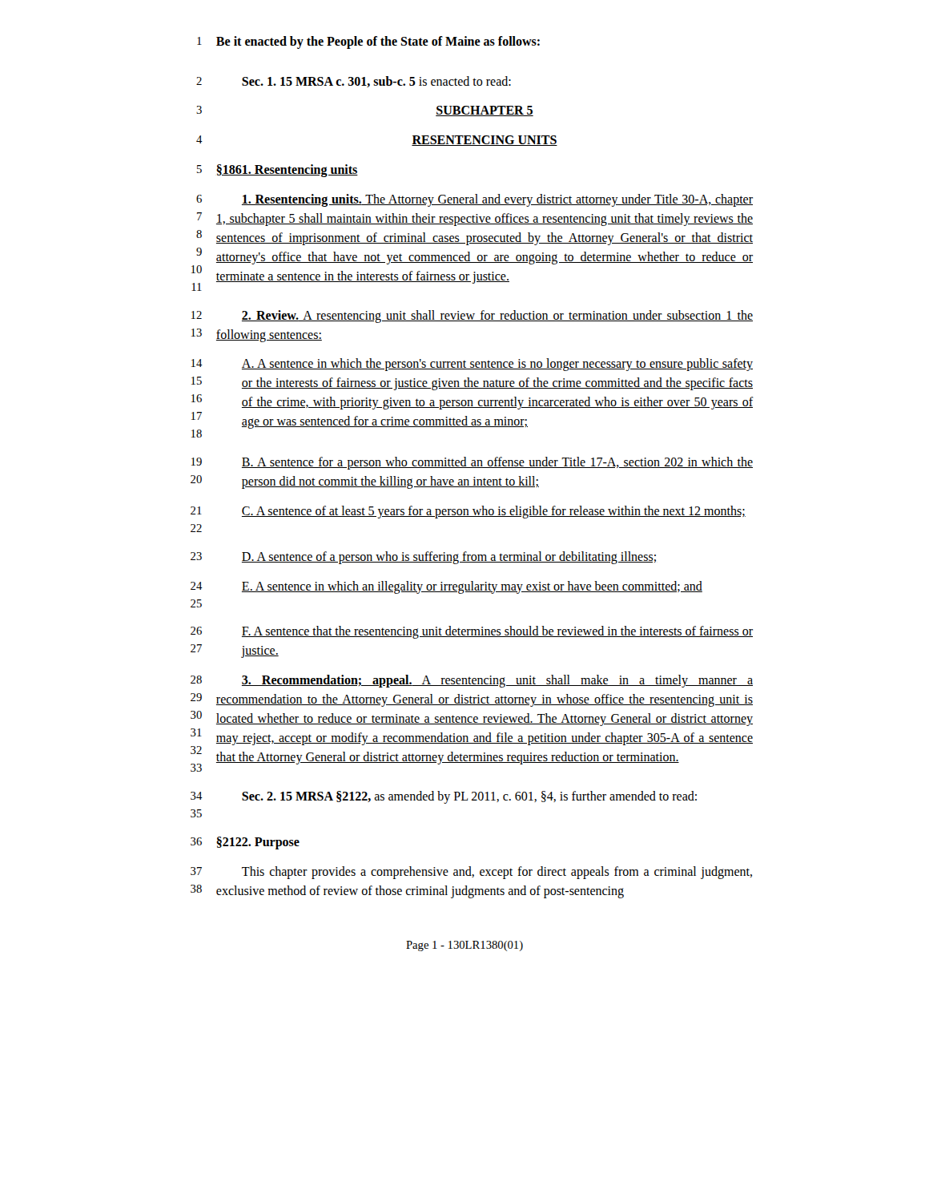1
Be it enacted by the People of the State of Maine as follows:
2
Sec. 1. 15 MRSA c. 301, sub-c. 5 is enacted to read:
3
SUBCHAPTER 5
4
RESENTENCING UNITS
5
§1861. Resentencing units
6
7
8
9
10
11
1. Resentencing units. The Attorney General and every district attorney under Title 30-A, chapter 1, subchapter 5 shall maintain within their respective offices a resentencing unit that timely reviews the sentences of imprisonment of criminal cases prosecuted by the Attorney General's or that district attorney's office that have not yet commenced or are ongoing to determine whether to reduce or terminate a sentence in the interests of fairness or justice.
12
13
2. Review. A resentencing unit shall review for reduction or termination under subsection 1 the following sentences:
14
15
16
17
18
A. A sentence in which the person's current sentence is no longer necessary to ensure public safety or the interests of fairness or justice given the nature of the crime committed and the specific facts of the crime, with priority given to a person currently incarcerated who is either over 50 years of age or was sentenced for a crime committed as a minor;
19
20
B. A sentence for a person who committed an offense under Title 17-A, section 202 in which the person did not commit the killing or have an intent to kill;
21
22
C. A sentence of at least 5 years for a person who is eligible for release within the next 12 months;
23
D. A sentence of a person who is suffering from a terminal or debilitating illness;
24
25
E. A sentence in which an illegality or irregularity may exist or have been committed; and
26
27
F. A sentence that the resentencing unit determines should be reviewed in the interests of fairness or justice.
28
29
30
31
32
33
3. Recommendation; appeal. A resentencing unit shall make in a timely manner a recommendation to the Attorney General or district attorney in whose office the resentencing unit is located whether to reduce or terminate a sentence reviewed. The Attorney General or district attorney may reject, accept or modify a recommendation and file a petition under chapter 305-A of a sentence that the Attorney General or district attorney determines requires reduction or termination.
34
35
Sec. 2. 15 MRSA §2122, as amended by PL 2011, c. 601, §4, is further amended to read:
36
§2122. Purpose
37
38
This chapter provides a comprehensive and, except for direct appeals from a criminal judgment, exclusive method of review of those criminal judgments and of post-sentencing
Page 1 - 130LR1380(01)